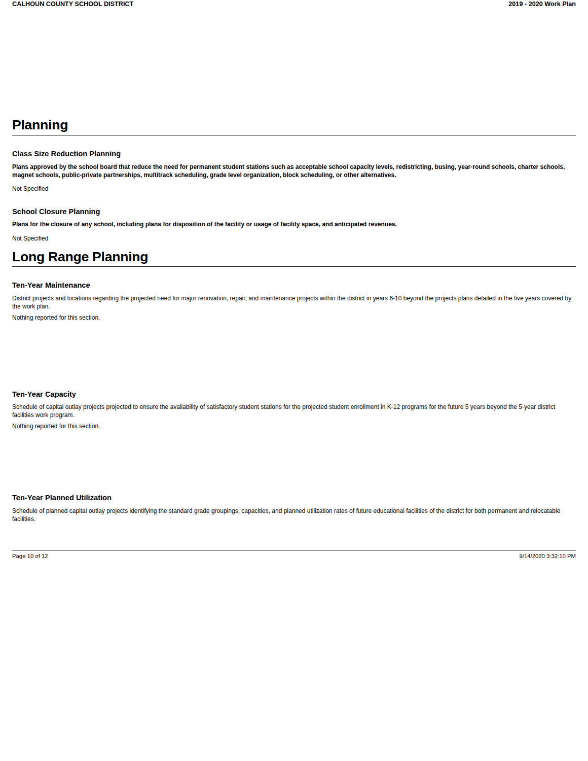CALHOUN COUNTY SCHOOL DISTRICT 2019 - 2020 Work Plan
Planning
Class Size Reduction Planning
Plans approved by the school board that reduce the need for permanent student stations such as acceptable school capacity levels, redistricting, busing, year-round schools, charter schools, magnet schools, public-private partnerships, multitrack scheduling, grade level organization, block scheduling, or other alternatives.
Not Specified
School Closure Planning
Plans for the closure of any school, including plans for disposition of the facility or usage of facility space, and anticipated revenues.
Not Specified
Long Range Planning
Ten-Year Maintenance
District projects and locations regarding the projected need for major renovation, repair, and maintenance projects within the district in years 6-10 beyond the projects plans detailed in the five years covered by the work plan.
Nothing reported for this section.
Ten-Year Capacity
Schedule of capital outlay projects projected to ensure the availability of satisfactory student stations for the projected student enrollment in K-12 programs for the future 5 years beyond the 5-year district facilities work program.
Nothing reported for this section.
Ten-Year Planned Utilization
Schedule of planned capital outlay projects identifying the standard grade groupings, capacities, and planned utilization rates of future educational facilities of the district for both permanent and relocatable facilities.
Page 10 of 12 9/14/2020 3:32:10 PM